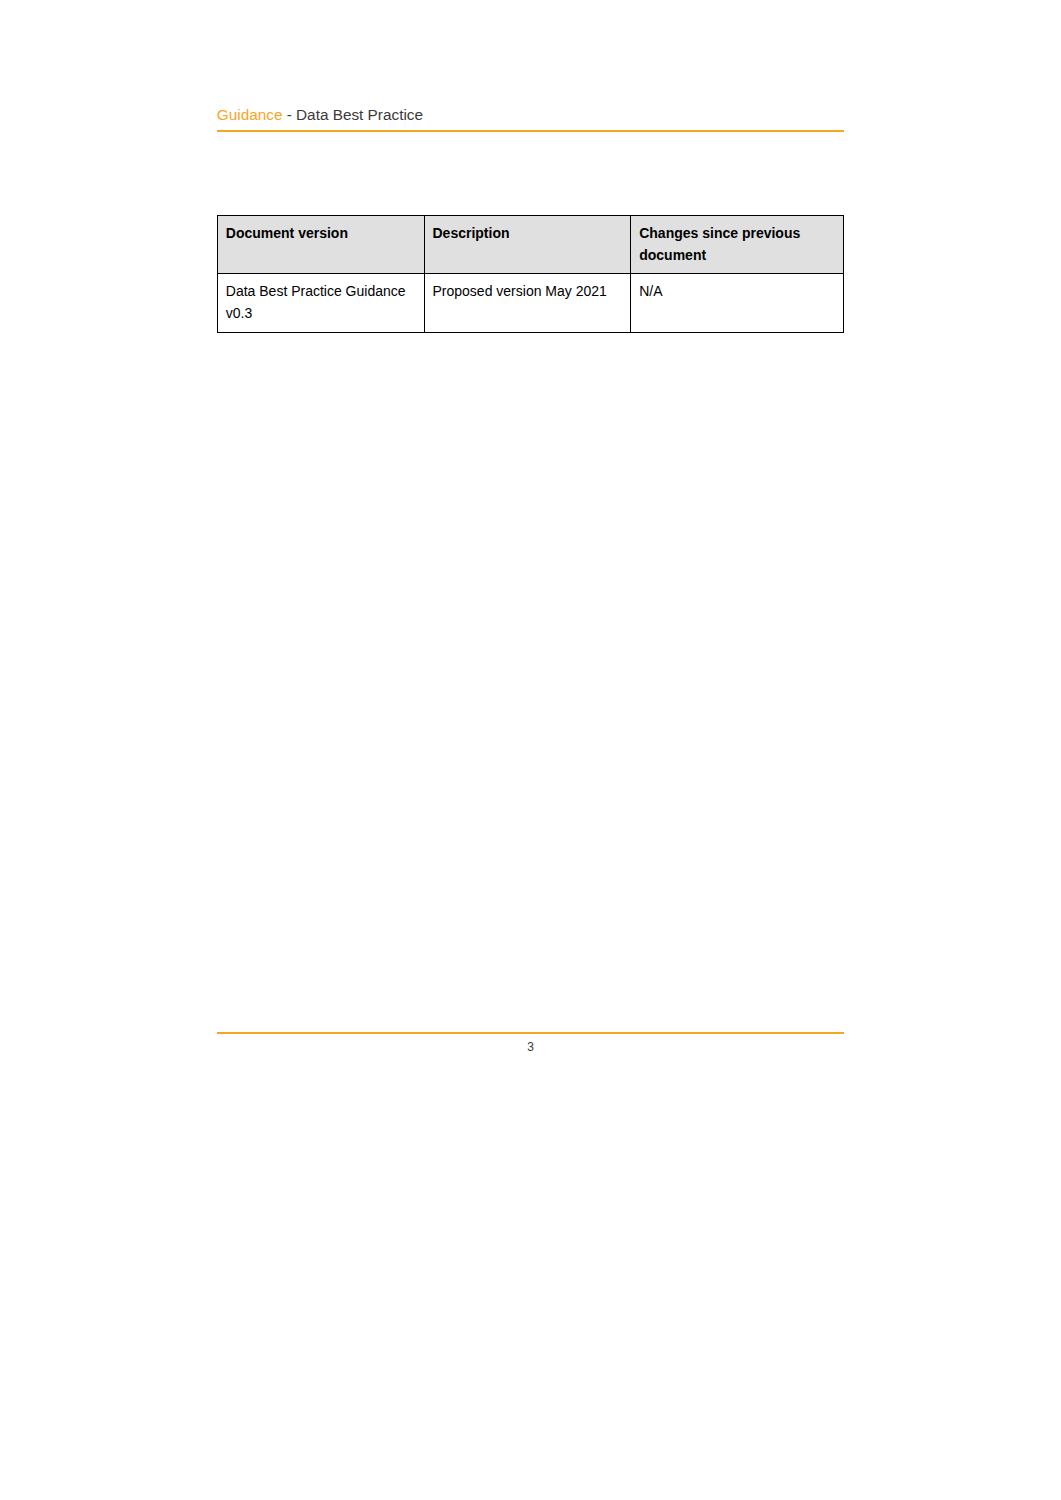Guidance - Data Best Practice
| Document version | Description | Changes since previous document |
| --- | --- | --- |
| Data Best Practice Guidance v0.3 | Proposed version May 2021 | N/A |
3